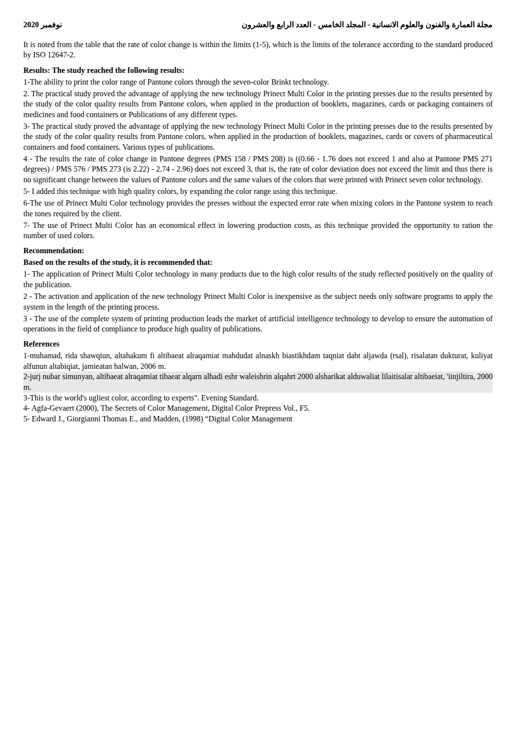نوفمبر 2020
مجلة العمارة والفنون والعلوم الانسانية - المجلد الخامس - العدد الرابع والعشرون
It is noted from the table that the rate of color change is within the limits (1-5), which is the limits of the tolerance according to the standard produced by ISO 12647-2.
Results: The study reached the following results:
1-The ability to print the color range of Pantone colors through the seven-color Brinkt technology.
2. The practical study proved the advantage of applying the new technology Prinect Multi Color in the printing presses due to the results presented by the study of the color quality results from Pantone colors, when applied in the production of booklets, magazines, cards or packaging containers of medicines and food containers or Publications of any different types.
3- The practical study proved the advantage of applying the new technology Prinect Multi Color in the printing presses due to the results presented by the study of the color quality results from Pantone colors, when applied in the production of booklets, magazines, cards or covers of pharmaceutical containers and food containers. Various types of publications.
4 - The results the rate of color change in Pantone degrees (PMS 158 / PMS 208) is ((0.66 - 1.76 does not exceed 1 and also at Pantone PMS 271 degrees) / PMS 576 / PMS 273 (is 2.22) - 2.74 - 2.96) does not exceed 3, that is, the rate of color deviation does not exceed the limit and thus there is no significant change between the values of Pantone colors and the same values of the colors that were printed with Prinect seven color technology.
5- I added this technique with high quality colors, by expanding the color range using this technique.
6-The use of Prinect Multi Color technology provides the presses without the expected error rate when mixing colors in the Pantone system to reach the tones required by the client.
7- The use of Prinect Multi Color has an economical effect in lowering production costs, as this technique provided the opportunity to ration the number of used colors.
Recommendation:
Based on the results of the study, it is recommended that:
1- The application of Prinect Multi Color technology in many products due to the high color results of the study reflected positively on the quality of the publication.
2 - The activation and application of the new technology Prinect Multi Color is inexpensive as the subject needs only software programs to apply the system in the length of the printing process.
3 - The use of the complete system of printing production leads the market of artificial intelligence technology to develop to ensure the automation of operations in the field of compliance to produce high quality of publications.
References
1-muhamad, rida shawqiun, altahakum fi altibaeat alraqamiat mahdudat alnaskh biastikhdam taqniat dabt aljawda (rsal), risalatan dukturat, kuliyat alfunun altabiqiat, jamieatan halwan, 2006 m.
2-jurj nubar simunyan, altibaeat alraqamiat tibaeat alqarn alhadi eshr waleishrin alqahrt 2000 alsharikat alduwaliat lilaitisalat altibaeiat, 'iinjiltira, 2000 m.
3-This is the world's ugliest color, according to experts". Evening Standard.
4- Agfa-Gevaert (2000), The Secrets of Color Management, Digital Color Prepress Vol., F5.
5- Edward J., Giorgianni Thomas E., and Madden, (1998) “Digital Color Management